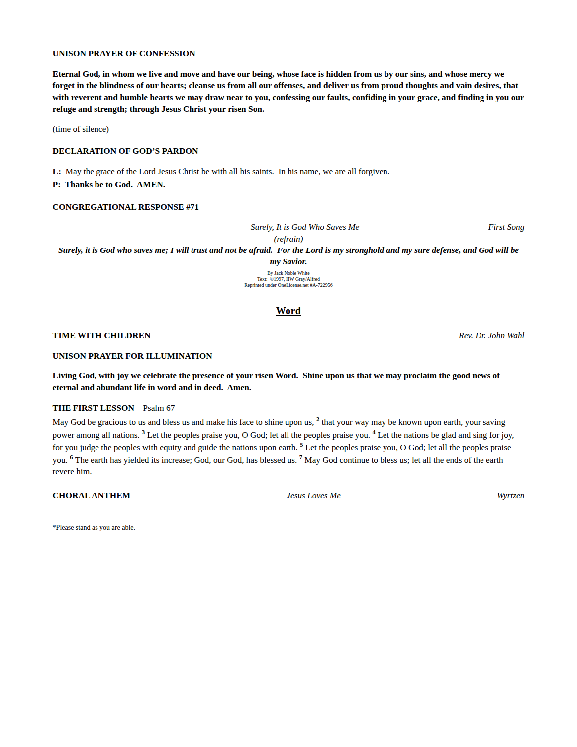Unison Prayer of Confession
Eternal God, in whom we live and move and have our being, whose face is hidden from us by our sins, and whose mercy we forget in the blindness of our hearts; cleanse us from all our offenses, and deliver us from proud thoughts and vain desires, that with reverent and humble hearts we may draw near to you, confessing our faults, confiding in your grace, and finding in you our refuge and strength; through Jesus Christ your risen Son.
(time of silence)
Declaration of God’s Pardon
L: May the grace of the Lord Jesus Christ be with all his saints. In his name, we are all forgiven.
P: Thanks be to God. AMEN.
Congregational Response #71
Surely, It is God Who Saves Me First Song
(refrain)
Surely, it is God who saves me; I will trust and not be afraid. For the Lord is my stronghold and my sure defense, and God will be my Savior.
By Jack Noble White
Text: ©1997, HW Gray/Alfred
Reprinted under OneLicense.net #A-722956
Word
Time with Children Rev. Dr. John Wahl
Unison Prayer for Illumination
Living God, with joy we celebrate the presence of your risen Word. Shine upon us that we may proclaim the good news of eternal and abundant life in word and in deed. Amen.
The First Lesson – Psalm 67
May God be gracious to us and bless us and make his face to shine upon us, 2 that your way may be known upon earth, your saving power among all nations. 3 Let the peoples praise you, O God; let all the peoples praise you. 4 Let the nations be glad and sing for joy, for you judge the peoples with equity and guide the nations upon earth. 5 Let the peoples praise you, O God; let all the peoples praise you. 6 The earth has yielded its increase; God, our God, has blessed us. 7 May God continue to bless us; let all the ends of the earth revere him.
Choral Anthem Jesus Loves Me Wyrtzen
*Please stand as you are able.